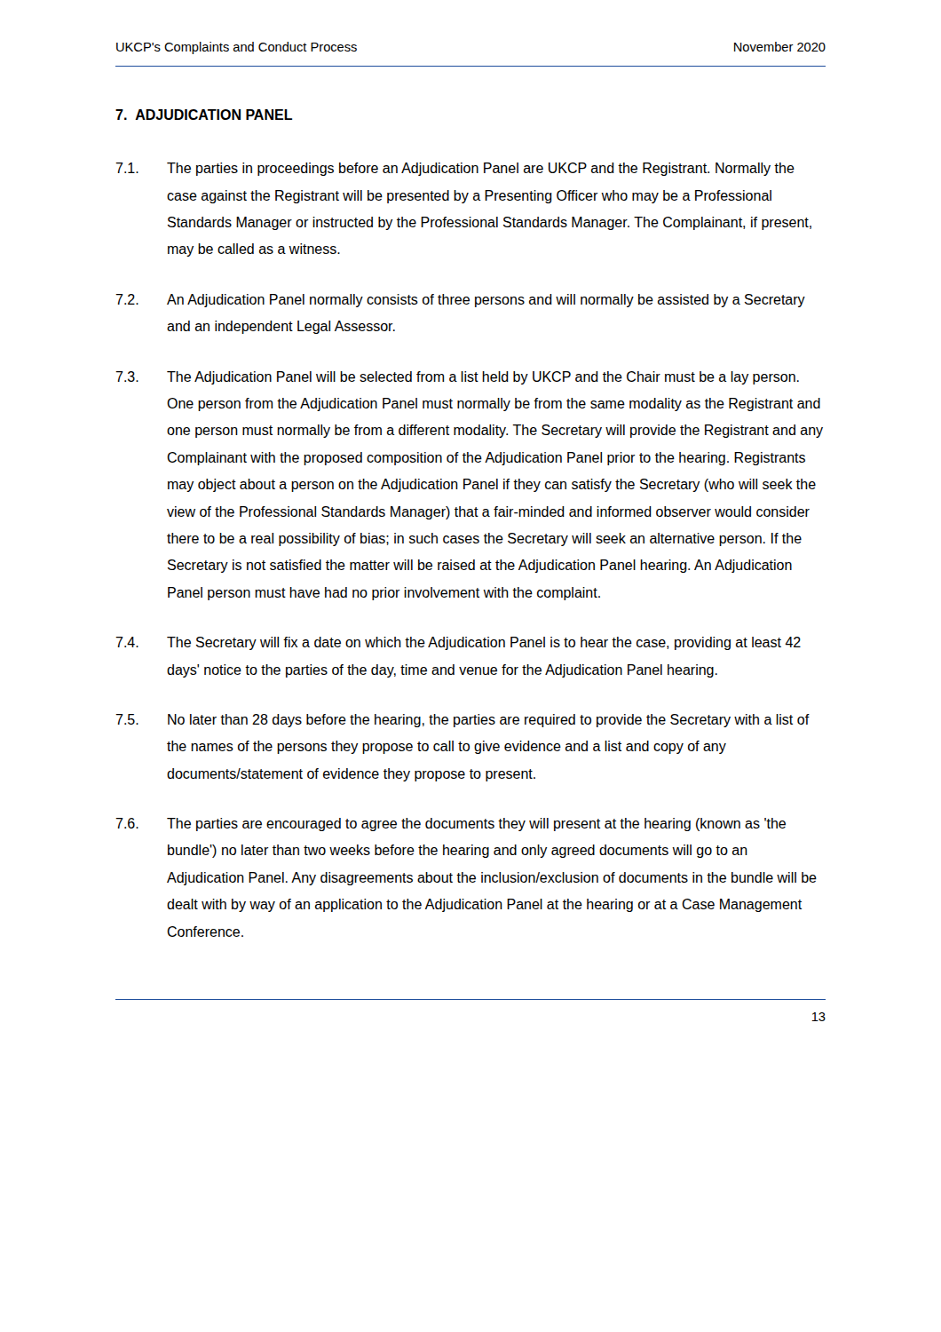UKCP's Complaints and Conduct Process November 2020
7. ADJUDICATION PANEL
7.1. The parties in proceedings before an Adjudication Panel are UKCP and the Registrant. Normally the case against the Registrant will be presented by a Presenting Officer who may be a Professional Standards Manager or instructed by the Professional Standards Manager. The Complainant, if present, may be called as a witness.
7.2. An Adjudication Panel normally consists of three persons and will normally be assisted by a Secretary and an independent Legal Assessor.
7.3. The Adjudication Panel will be selected from a list held by UKCP and the Chair must be a lay person. One person from the Adjudication Panel must normally be from the same modality as the Registrant and one person must normally be from a different modality. The Secretary will provide the Registrant and any Complainant with the proposed composition of the Adjudication Panel prior to the hearing. Registrants may object about a person on the Adjudication Panel if they can satisfy the Secretary (who will seek the view of the Professional Standards Manager) that a fair-minded and informed observer would consider there to be a real possibility of bias; in such cases the Secretary will seek an alternative person. If the Secretary is not satisfied the matter will be raised at the Adjudication Panel hearing. An Adjudication Panel person must have had no prior involvement with the complaint.
7.4. The Secretary will fix a date on which the Adjudication Panel is to hear the case, providing at least 42 days' notice to the parties of the day, time and venue for the Adjudication Panel hearing.
7.5. No later than 28 days before the hearing, the parties are required to provide the Secretary with a list of the names of the persons they propose to call to give evidence and a list and copy of any documents/statement of evidence they propose to present.
7.6. The parties are encouraged to agree the documents they will present at the hearing (known as 'the bundle') no later than two weeks before the hearing and only agreed documents will go to an Adjudication Panel. Any disagreements about the inclusion/exclusion of documents in the bundle will be dealt with by way of an application to the Adjudication Panel at the hearing or at a Case Management Conference.
13